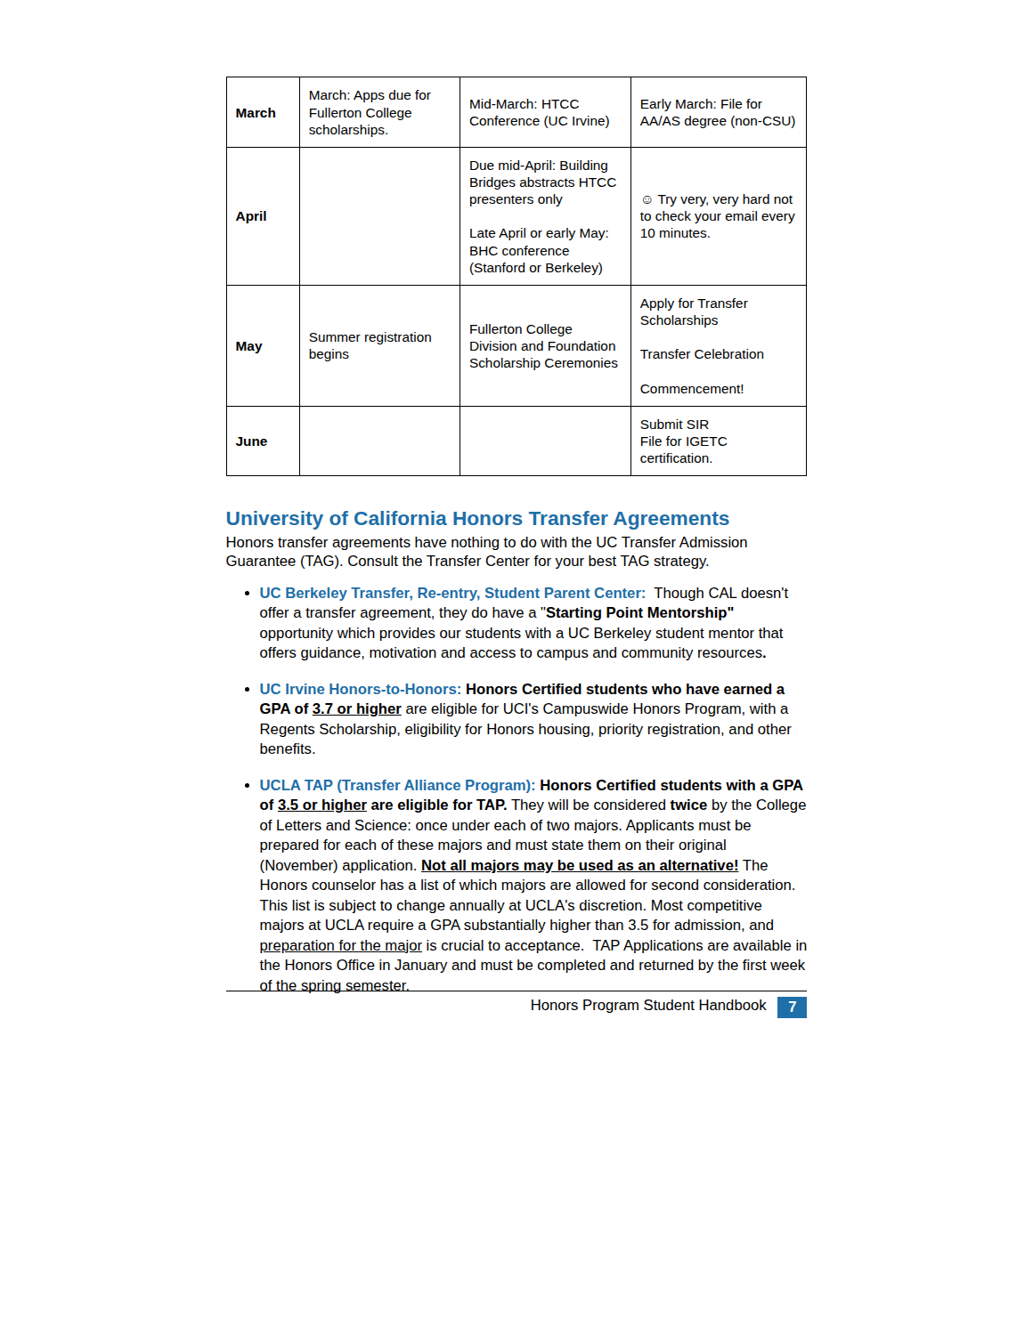| March | March: Apps due for Fullerton College scholarships. | Mid-March: HTCC Conference (UC Irvine) | Early March: File for AA/AS degree (non-CSU) |
| April | | Due mid-April: Building Bridges abstracts HTCC presenters only Late April or early May: BHC conference (Stanford or Berkeley) | ☺ Try very, very hard not to check your email every 10 minutes. |
| May | Summer registration begins | Fullerton College Division and Foundation Scholarship Ceremonies | Apply for Transfer Scholarships Transfer Celebration Commencement! |
| June | | | Submit SIR File for IGETC certification. |
University of California Honors Transfer Agreements
Honors transfer agreements have nothing to do with the UC Transfer Admission Guarantee (TAG). Consult the Transfer Center for your best TAG strategy.
UC Berkeley Transfer, Re-entry, Student Parent Center: Though CAL doesn't offer a transfer agreement, they do have a "Starting Point Mentorship" opportunity which provides our students with a UC Berkeley student mentor that offers guidance, motivation and access to campus and community resources.
UC Irvine Honors-to-Honors: Honors Certified students who have earned a GPA of 3.7 or higher are eligible for UCI's Campuswide Honors Program, with a Regents Scholarship, eligibility for Honors housing, priority registration, and other benefits.
UCLA TAP (Transfer Alliance Program): Honors Certified students with a GPA of 3.5 or higher are eligible for TAP. They will be considered twice by the College of Letters and Science: once under each of two majors. Applicants must be prepared for each of these majors and must state them on their original (November) application. Not all majors may be used as an alternative! The Honors counselor has a list of which majors are allowed for second consideration. This list is subject to change annually at UCLA's discretion. Most competitive majors at UCLA require a GPA substantially higher than 3.5 for admission, and preparation for the major is crucial to acceptance. TAP Applications are available in the Honors Office in January and must be completed and returned by the first week of the spring semester.
Honors Program Student Handbook 7